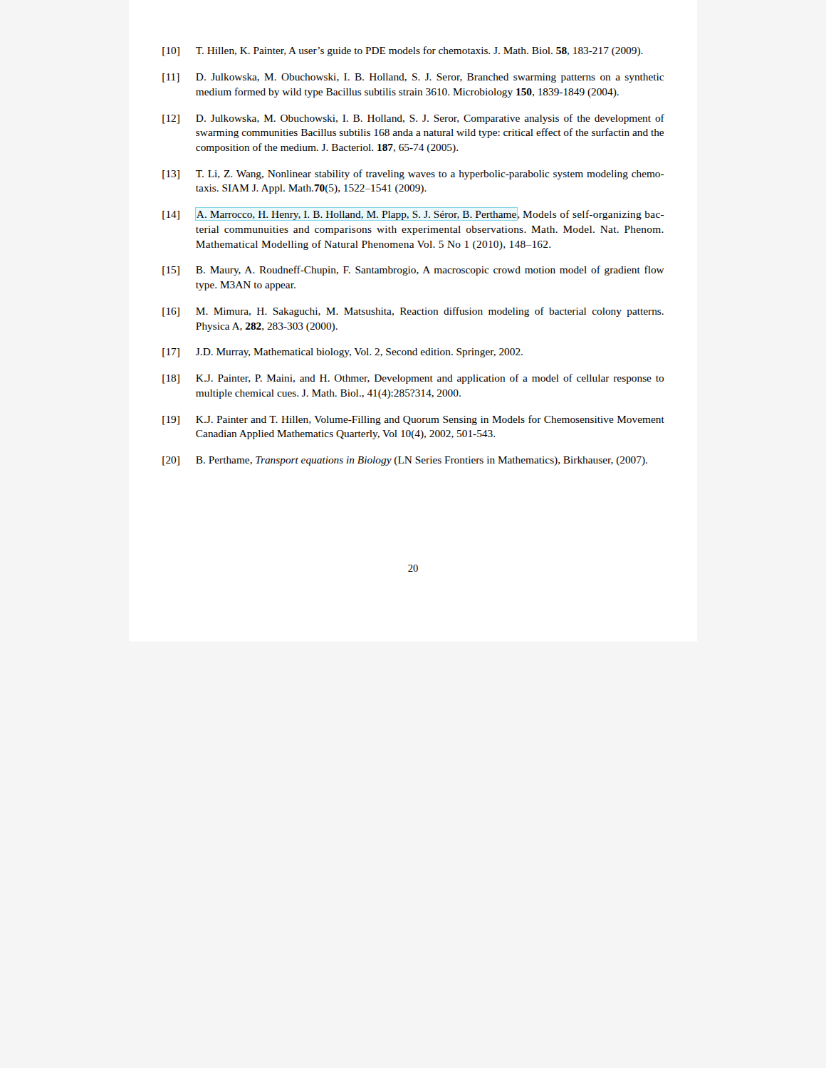[10] T. Hillen, K. Painter, A user’s guide to PDE models for chemotaxis. J. Math. Biol. 58, 183-217 (2009).
[11] D. Julkowska, M. Obuchowski, I. B. Holland, S. J. Seror, Branched swarming patterns on a synthetic medium formed by wild type Bacillus subtilis strain 3610. Microbiology 150, 1839-1849 (2004).
[12] D. Julkowska, M. Obuchowski, I. B. Holland, S. J. Seror, Comparative analysis of the development of swarming communities Bacillus subtilis 168 anda a natural wild type: critical effect of the surfactin and the composition of the medium. J. Bacteriol. 187, 65-74 (2005).
[13] T. Li, Z. Wang, Nonlinear stability of traveling waves to a hyperbolic-parabolic system modeling chemotaxis. SIAM J. Appl. Math.70(5), 1522–1541 (2009).
[14] A. Marrocco, H. Henry, I. B. Holland, M. Plapp, S. J. Séror, B. Perthame, Models of self-organizing bacterial communuities and comparisons with experimental observations. Math. Model. Nat. Phenom. Mathematical Modelling of Natural Phenomena Vol. 5 No 1 (2010), 148–162.
[15] B. Maury, A. Roudneff-Chupin, F. Santambrogio, A macroscopic crowd motion model of gradient flow type. M3AN to appear.
[16] M. Mimura, H. Sakaguchi, M. Matsushita, Reaction diffusion modeling of bacterial colony patterns. Physica A, 282, 283-303 (2000).
[17] J.D. Murray, Mathematical biology, Vol. 2, Second edition. Springer, 2002.
[18] K.J. Painter, P. Maini, and H. Othmer, Development and application of a model of cellular response to multiple chemical cues. J. Math. Biol., 41(4):285?314, 2000.
[19] K.J. Painter and T. Hillen, Volume-Filling and Quorum Sensing in Models for Chemosensitive Movement Canadian Applied Mathematics Quarterly, Vol 10(4), 2002, 501-543.
[20] B. Perthame, Transport equations in Biology (LN Series Frontiers in Mathematics), Birkhauser, (2007).
20